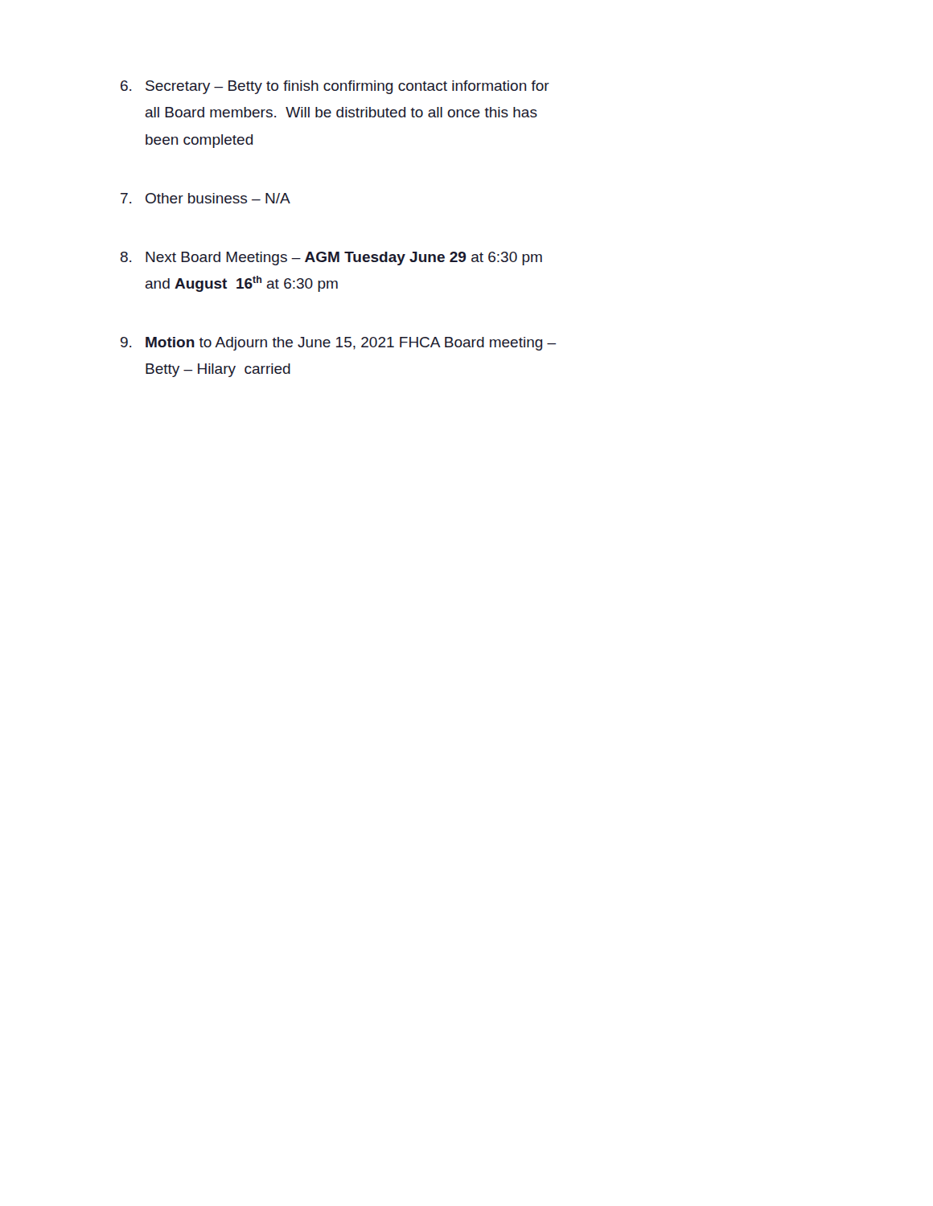Secretary – Betty to finish confirming contact information for all Board members. Will be distributed to all once this has been completed
Other business – N/A
Next Board Meetings – AGM Tuesday June 29 at 6:30 pm and August 16th at 6:30 pm
Motion to Adjourn the June 15, 2021 FHCA Board meeting – Betty – Hilary carried